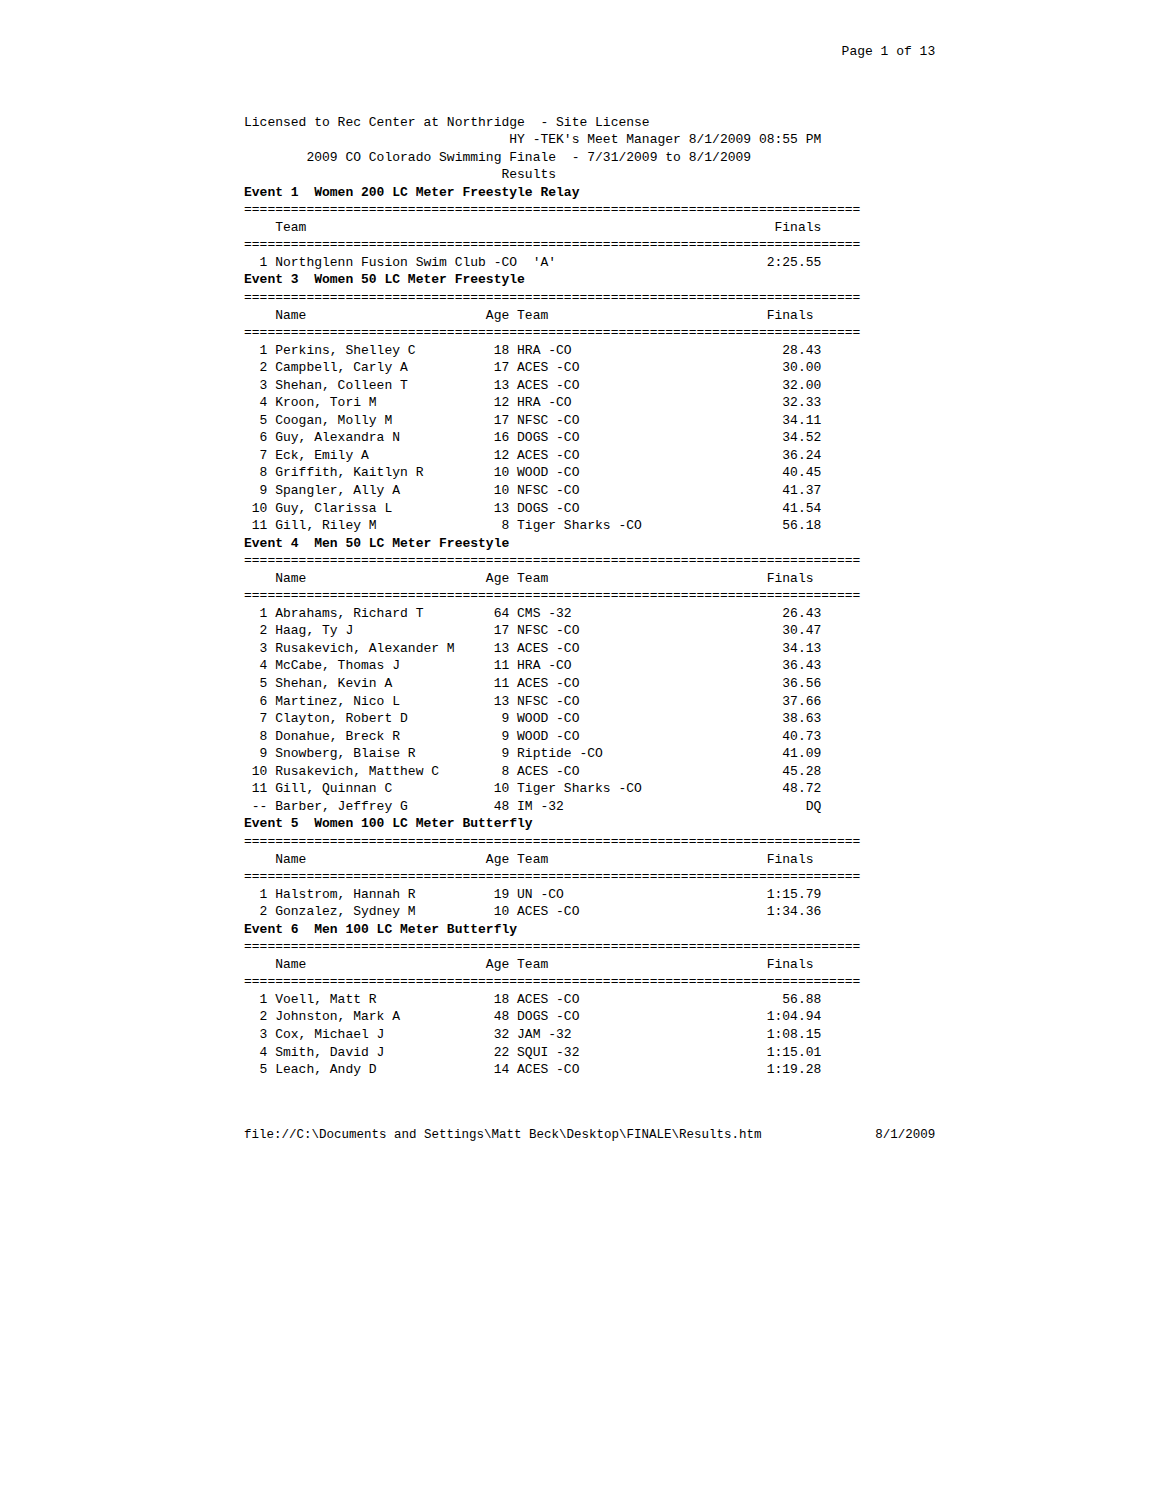Page 1 of 13
Licensed to Rec Center at Northridge  - Site License
                                  HY -TEK's Meet Manager 8/1/2009 08:55 PM
        2009 CO Colorado Swimming Finale  - 7/31/2009 to 8/1/2009
                                 Results
Event 1  Women 200 LC Meter Freestyle Relay
===============================================================================
    Team                                                            Finals
===============================================================================
  1 Northglenn Fusion Swim Club -CO  'A'                           2:25.55
Event 3  Women 50 LC Meter Freestyle
===============================================================================
    Name                       Age Team                            Finals
===============================================================================
  1 Perkins, Shelley C          18 HRA -CO                           28.43
  2 Campbell, Carly A           17 ACES -CO                          30.00
  3 Shehan, Colleen T           13 ACES -CO                          32.00
  4 Kroon, Tori M               12 HRA -CO                           32.33
  5 Coogan, Molly M             17 NFSC -CO                          34.11
  6 Guy, Alexandra N            16 DOGS -CO                          34.52
  7 Eck, Emily A                12 ACES -CO                          36.24
  8 Griffith, Kaitlyn R         10 WOOD -CO                          40.45
  9 Spangler, Ally A            10 NFSC -CO                          41.37
 10 Guy, Clarissa L             13 DOGS -CO                          41.54
 11 Gill, Riley M                8 Tiger Sharks -CO                  56.18
Event 4  Men 50 LC Meter Freestyle
===============================================================================
    Name                       Age Team                            Finals
===============================================================================
  1 Abrahams, Richard T         64 CMS -32                           26.43
  2 Haag, Ty J                  17 NFSC -CO                          30.47
  3 Rusakevich, Alexander M     13 ACES -CO                          34.13
  4 McCabe, Thomas J            11 HRA -CO                           36.43
  5 Shehan, Kevin A             11 ACES -CO                          36.56
  6 Martinez, Nico L            13 NFSC -CO                          37.66
  7 Clayton, Robert D            9 WOOD -CO                          38.63
  8 Donahue, Breck R             9 WOOD -CO                          40.73
  9 Snowberg, Blaise R           9 Riptide -CO                       41.09
 10 Rusakevich, Matthew C        8 ACES -CO                          45.28
 11 Gill, Quinnan C             10 Tiger Sharks -CO                  48.72
 -- Barber, Jeffrey G           48 IM -32                               DQ
Event 5  Women 100 LC Meter Butterfly
===============================================================================
    Name                       Age Team                            Finals
===============================================================================
  1 Halstrom, Hannah R          19 UN -CO                          1:15.79
  2 Gonzalez, Sydney M          10 ACES -CO                        1:34.36
Event 6  Men 100 LC Meter Butterfly
===============================================================================
    Name                       Age Team                            Finals
===============================================================================
  1 Voell, Matt R               18 ACES -CO                          56.88
  2 Johnston, Mark A            48 DOGS -CO                        1:04.94
  3 Cox, Michael J              32 JAM -32                         1:08.15
  4 Smith, David J              22 SQUI -32                        1:15.01
  5 Leach, Andy D               14 ACES -CO                        1:19.28
file://C:\Documents and Settings\Matt Beck\Desktop\FINALE\Results.htm 8/1/2009